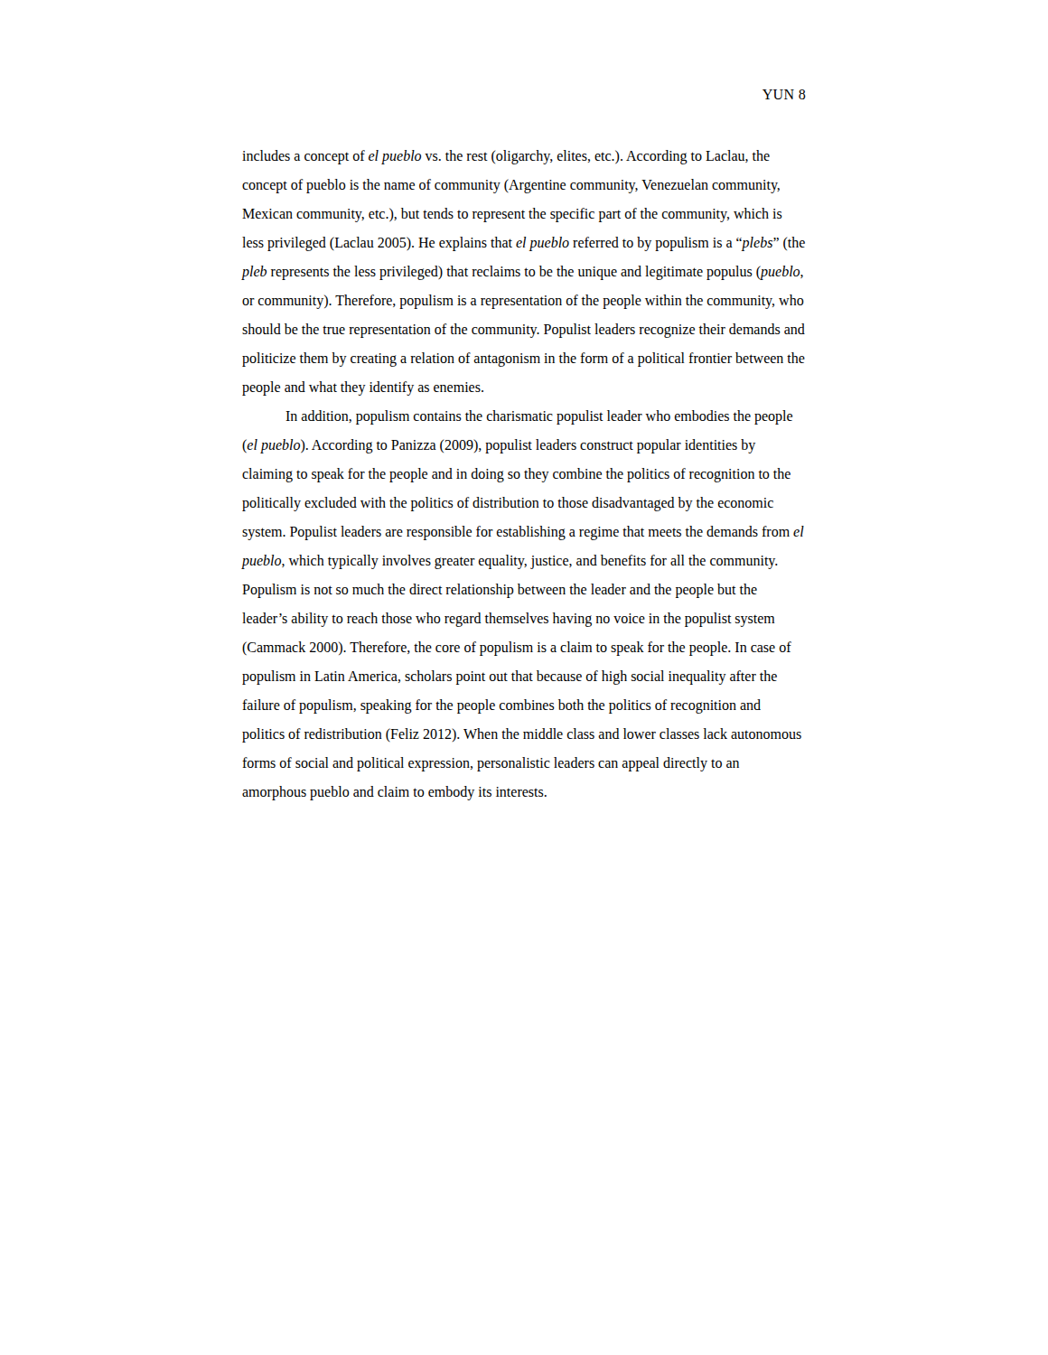YUN 8
includes a concept of el pueblo vs. the rest (oligarchy, elites, etc.). According to Laclau, the concept of pueblo is the name of community (Argentine community, Venezuelan community, Mexican community, etc.), but tends to represent the specific part of the community, which is less privileged (Laclau 2005). He explains that el pueblo referred to by populism is a “plebs” (the pleb represents the less privileged) that reclaims to be the unique and legitimate populus (pueblo, or community). Therefore, populism is a representation of the people within the community, who should be the true representation of the community. Populist leaders recognize their demands and politicize them by creating a relation of antagonism in the form of a political frontier between the people and what they identify as enemies.
In addition, populism contains the charismatic populist leader who embodies the people (el pueblo). According to Panizza (2009), populist leaders construct popular identities by claiming to speak for the people and in doing so they combine the politics of recognition to the politically excluded with the politics of distribution to those disadvantaged by the economic system. Populist leaders are responsible for establishing a regime that meets the demands from el pueblo, which typically involves greater equality, justice, and benefits for all the community. Populism is not so much the direct relationship between the leader and the people but the leader’s ability to reach those who regard themselves having no voice in the populist system (Cammack 2000). Therefore, the core of populism is a claim to speak for the people. In case of populism in Latin America, scholars point out that because of high social inequality after the failure of populism, speaking for the people combines both the politics of recognition and politics of redistribution (Feliz 2012). When the middle class and lower classes lack autonomous forms of social and political expression, personalistic leaders can appeal directly to an amorphous pueblo and claim to embody its interests.